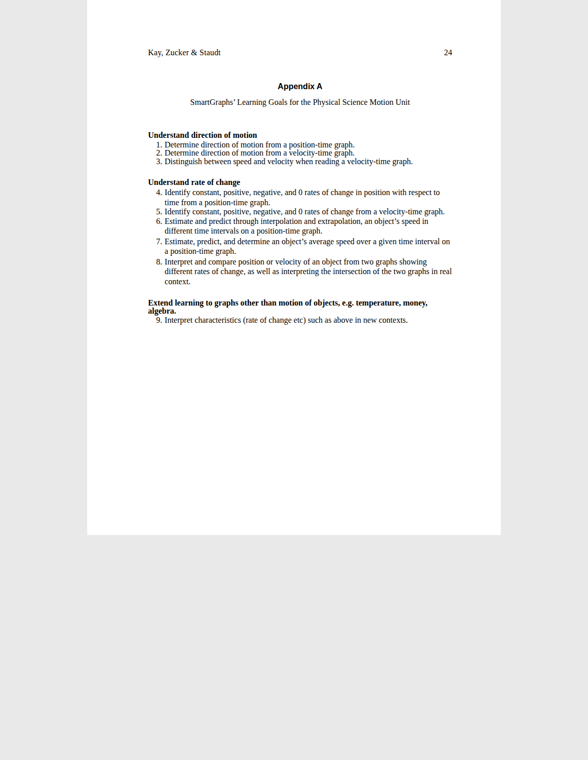Kay, Zucker & Staudt 24
Appendix A
SmartGraphs’ Learning Goals for the Physical Science Motion Unit
Understand direction of motion
1. Determine direction of motion from a position-time graph.
2. Determine direction of motion from a velocity-time graph.
3. Distinguish between speed and velocity when reading a velocity-time graph.
Understand rate of change
4. Identify constant, positive, negative, and 0 rates of change in position with respect to time from a position-time graph.
5. Identify constant, positive, negative, and 0 rates of change from a velocity-time graph.
6. Estimate and predict through interpolation and extrapolation, an object’s speed in different time intervals on a position-time graph.
7. Estimate, predict, and determine an object’s average speed over a given time interval on a position-time graph.
8. Interpret and compare position or velocity of an object from two graphs showing different rates of change, as well as interpreting the intersection of the two graphs in real context.
Extend learning to graphs other than motion of objects, e.g. temperature, money, algebra.
9. Interpret characteristics (rate of change etc) such as above in new contexts.